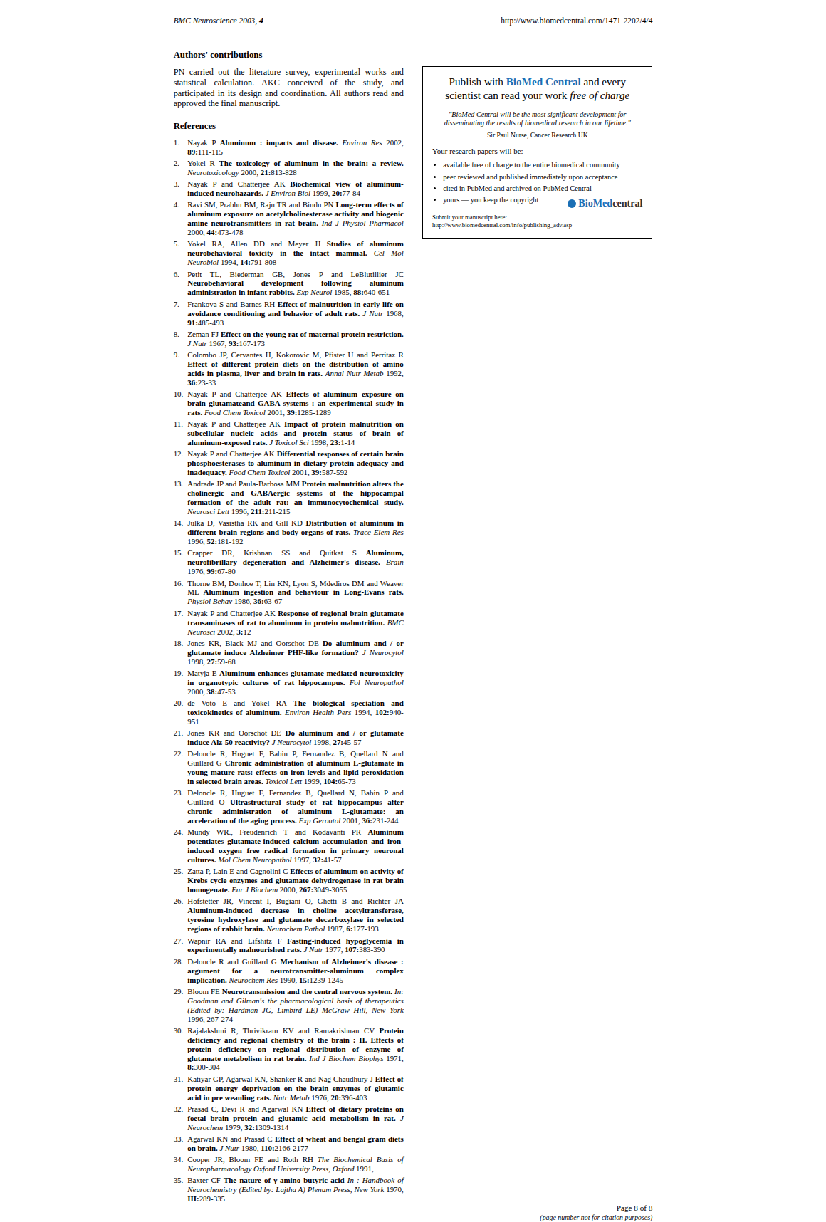BMC Neuroscience 2003, 4
http://www.biomedcentral.com/1471-2202/4/4
Authors' contributions
PN carried out the literature survey, experimental works and statistical calculation. AKC conceived of the study, and participated in its design and coordination. All authors read and approved the final manuscript.
References
Nayak P Aluminum : impacts and disease. Environ Res 2002, 89: 111-115
Yokel R The toxicology of aluminum in the brain: a review. Neurotoxicology 2000, 21: 813-828
Nayak P and Chatterjee AK Biochemical view of aluminum-induced neurohazards. J Environ Biol 1999, 20: 77-84
Ravi SM, Prabhu BM, Raju TR and Bindu PN Long-term effects of aluminum exposure on acetylcholinesterase activity and biogenic amine neurotransmitters in rat brain. Ind J Physiol Pharmacol 2000, 44: 473-478
Yokel RA, Allen DD and Meyer JJ Studies of aluminum neurobehavioral toxicity in the intact mammal. Cel Mol Neurobiol 1994, 14: 791-808
Petit TL, Biederman GB, Jones P and LeBlutillier JC Neurobehavioral development following aluminum administration in infant rabbits. Exp Neurol 1985, 88: 640-651
Frankova S and Barnes RH Effect of malnutrition in early life on avoidance conditioning and behavior of adult rats. J Nutr 1968, 91: 485-493
Zeman FJ Effect on the young rat of maternal protein restriction. J Nutr 1967, 93: 167-173
Colombo JP, Cervantes H, Kokorovic M, Pfister U and Perritaz R Effect of different protein diets on the distribution of amino acids in plasma, liver and brain in rats. Annal Nutr Metab 1992, 36: 23-33
Nayak P and Chatterjee AK Effects of aluminum exposure on brain glutamateand GABA systems : an experimental study in rats. Food Chem Toxicol 2001, 39: 1285-1289
Nayak P and Chatterjee AK Impact of protein malnutrition on subcellular nucleic acids and protein status of brain of aluminum-exposed rats. J Toxicol Sci 1998, 23: 1-14
Nayak P and Chatterjee AK Differential responses of certain brain phosphoesterases to aluminum in dietary protein adequacy and inadequacy. Food Chem Toxicol 2001, 39: 587-592
Andrade JP and Paula-Barbosa MM Protein malnutrition alters the cholinergic and GABAergic systems of the hippocampal formation of the adult rat: an immunocytochemical study. Neurosci Lett 1996, 211: 211-215
Julka D, Vasistha RK and Gill KD Distribution of aluminum in different brain regions and body organs of rats. Trace Elem Res 1996, 52: 181-192
Crapper DR, Krishnan SS and Quitkat S Aluminum, neurofibrillary degeneration and Alzheimer's disease. Brain 1976, 99: 67-80
Thorne BM, Donhoe T, Lin KN, Lyon S, Mdediros DM and Weaver ML Aluminum ingestion and behaviour in Long-Evans rats. Physiol Behav 1986, 36: 63-67
Nayak P and Chatterjee AK Response of regional brain glutamate transaminases of rat to aluminum in protein malnutrition. BMC Neurosci 2002, 3: 12
Jones KR, Black MJ and Oorschot DE Do aluminum and / or glutamate induce Alzheimer PHF-like formation? J Neurocytol 1998, 27: 59-68
Matyja E Aluminum enhances glutamate-mediated neurotoxicity in organotypic cultures of rat hippocampus. Fol Neuropathol 2000, 38: 47-53
de Voto E and Yokel RA The biological speciation and toxicokinetics of aluminum. Environ Health Pers 1994, 102: 940-951
Jones KR and Oorschot DE Do aluminum and / or glutamate induce Alz-50 reactivity? J Neurocytol 1998, 27: 45-57
Deloncle R, Huguet F, Babin P, Fernandez B, Quellard N and Guillard G Chronic administration of aluminum L-glutamate in young mature rats: effects on iron levels and lipid peroxidation in selected brain areas. Toxicol Lett 1999, 104: 65-73
Deloncle R, Huguet F, Fernandez B, Quellard N, Babin P and Guillard O Ultrastructural study of rat hippocampus after chronic administration of aluminum L-glutamate: an acceleration of the aging process. Exp Gerontol 2001, 36: 231-244
Mundy WR., Freudenrich T and Kodavanti PR Aluminum potentiates glutamate-induced calcium accumulation and iron-induced oxygen free radical formation in primary neuronal cultures. Mol Chem Neuropathol 1997, 32: 41-57
Zatta P, Lain E and Cagnolini C Effects of aluminum on activity of Krebs cycle enzymes and glutamate dehydrogenase in rat brain homogenate. Eur J Biochem 2000, 267: 3049-3055
Hofstetter JR, Vincent I, Bugiani O, Ghetti B and Richter JA Aluminum-induced decrease in choline acetyltransferase, tyrosine hydroxylase and glutamate decarboxylase in selected regions of rabbit brain. Neurochem Pathol 1987, 6: 177-193
Wapnir RA and Lifshitz F Fasting-induced hypoglycemia in experimentally malnourished rats. J Nutr 1977, 107: 383-390
Deloncle R and Guillard G Mechanism of Alzheimer's disease : argument for a neurotransmitter-aluminum complex implication. Neurochem Res 1990, 15: 1239-1245
Bloom FE Neurotransmission and the central nervous system. In: Goodman and Gilman's the pharmacological basis of therapeutics (Edited by: Hardman JG, Limbird LE) McGraw Hill, New York 1996, 267-274
Rajalakshmi R, Thrivikram KV and Ramakrishnan CV Protein deficiency and regional chemistry of the brain : II. Effects of protein deficiency on regional distribution of enzyme of glutamate metabolism in rat brain. Ind J Biochem Biophys 1971, 8: 300-304
Katiyar GP, Agarwal KN, Shanker R and Nag Chaudhury J Effect of protein energy deprivation on the brain enzymes of glutamic acid in pre weanling rats. Nutr Metab 1976, 20: 396-403
Prasad C, Devi R and Agarwal KN Effect of dietary proteins on foetal brain protein and glutamic acid metabolism in rat. J Neurochem 1979, 32: 1309-1314
Agarwal KN and Prasad C Effect of wheat and bengal gram diets on brain. J Nutr 1980, 110: 2166-2177
Cooper JR, Bloom FE and Roth RH The Biochemical Basis of Neuropharmacology Oxford University Press, Oxford 1991,
Baxter CF The nature of γ-amino butyric acid In : Handbook of Neurochemistry (Edited by: Lajtha A) Plenum Press, New York 1970, III: 289-335
Publish with BioMed Central and every
scientist can read your work free of charge
"BioMed Central will be the most significant development for disseminating the results of biomedical research in our lifetime."
Sir Paul Nurse, Cancer Research UK
Your research papers will be:
available free of charge to the entire biomedical community
peer reviewed and published immediately upon acceptance
cited in PubMed and archived on PubMed Central
yours — you keep the copyright
BioMedcentral
Submit your manuscript here:
http://www.biomedcentral.com/info/publishing_adv.asp
Page 8 of 8
(page number not for citation purposes)